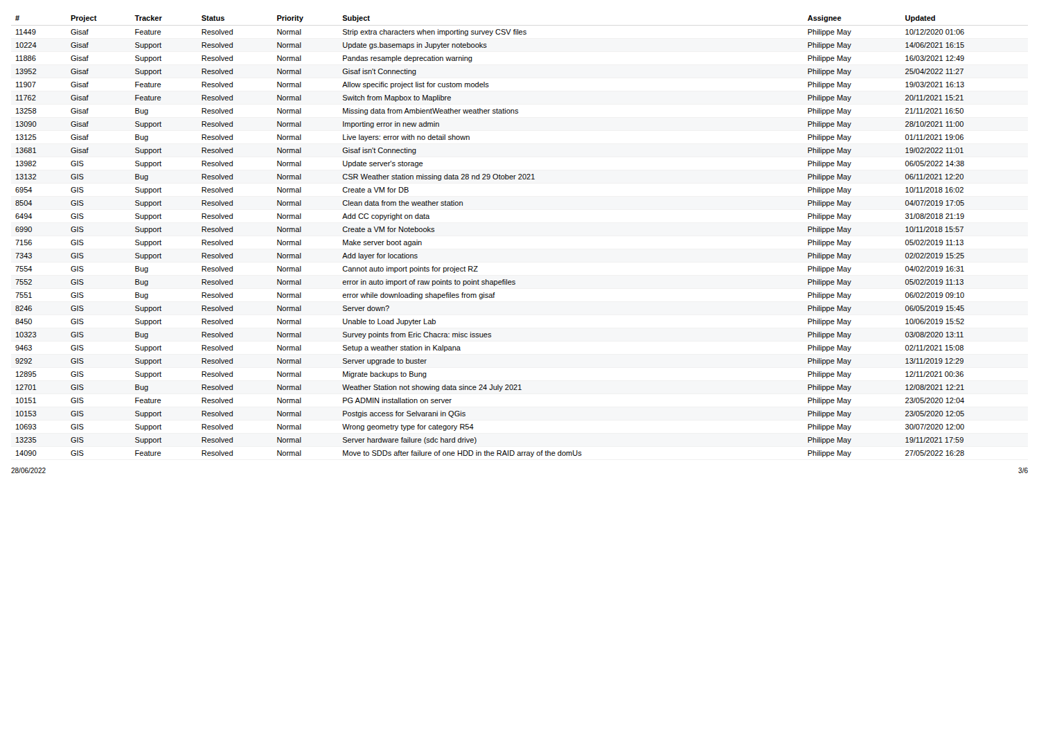| # | Project | Tracker | Status | Priority | Subject | Assignee | Updated |
| --- | --- | --- | --- | --- | --- | --- | --- |
| 11449 | Gisaf | Feature | Resolved | Normal | Strip extra characters when importing survey CSV files | Philippe May | 10/12/2020 01:06 |
| 10224 | Gisaf | Support | Resolved | Normal | Update gs.basemaps in Jupyter notebooks | Philippe May | 14/06/2021 16:15 |
| 11886 | Gisaf | Support | Resolved | Normal | Pandas resample deprecation warning | Philippe May | 16/03/2021 12:49 |
| 13952 | Gisaf | Support | Resolved | Normal | Gisaf isn't Connecting | Philippe May | 25/04/2022 11:27 |
| 11907 | Gisaf | Feature | Resolved | Normal | Allow specific project list for custom models | Philippe May | 19/03/2021 16:13 |
| 11762 | Gisaf | Feature | Resolved | Normal | Switch from Mapbox to Maplibre | Philippe May | 20/11/2021 15:21 |
| 13258 | Gisaf | Bug | Resolved | Normal | Missing data from AmbientWeather weather stations | Philippe May | 21/11/2021 16:50 |
| 13090 | Gisaf | Support | Resolved | Normal | Importing error in new admin | Philippe May | 28/10/2021 11:00 |
| 13125 | Gisaf | Bug | Resolved | Normal | Live layers: error with no detail shown | Philippe May | 01/11/2021 19:06 |
| 13681 | Gisaf | Support | Resolved | Normal | Gisaf isn't Connecting | Philippe May | 19/02/2022 11:01 |
| 13982 | GIS | Support | Resolved | Normal | Update server's storage | Philippe May | 06/05/2022 14:38 |
| 13132 | GIS | Bug | Resolved | Normal | CSR Weather station missing data 28 nd 29 Otober 2021 | Philippe May | 06/11/2021 12:20 |
| 6954 | GIS | Support | Resolved | Normal | Create a VM for DB | Philippe May | 10/11/2018 16:02 |
| 8504 | GIS | Support | Resolved | Normal | Clean data from the weather station | Philippe May | 04/07/2019 17:05 |
| 6494 | GIS | Support | Resolved | Normal | Add CC copyright on data | Philippe May | 31/08/2018 21:19 |
| 6990 | GIS | Support | Resolved | Normal | Create a VM for Notebooks | Philippe May | 10/11/2018 15:57 |
| 7156 | GIS | Support | Resolved | Normal | Make server boot again | Philippe May | 05/02/2019 11:13 |
| 7343 | GIS | Support | Resolved | Normal | Add layer for locations | Philippe May | 02/02/2019 15:25 |
| 7554 | GIS | Bug | Resolved | Normal | Cannot auto import points for project RZ | Philippe May | 04/02/2019 16:31 |
| 7552 | GIS | Bug | Resolved | Normal | error in auto import of raw points to point shapefiles | Philippe May | 05/02/2019 11:13 |
| 7551 | GIS | Bug | Resolved | Normal | error while downloading shapefiles from gisaf | Philippe May | 06/02/2019 09:10 |
| 8246 | GIS | Support | Resolved | Normal | Server down? | Philippe May | 06/05/2019 15:45 |
| 8450 | GIS | Support | Resolved | Normal | Unable to Load Jupyter Lab | Philippe May | 10/06/2019 15:52 |
| 10323 | GIS | Bug | Resolved | Normal | Survey points from Eric Chacra: misc issues | Philippe May | 03/08/2020 13:11 |
| 9463 | GIS | Support | Resolved | Normal | Setup a weather station in Kalpana | Philippe May | 02/11/2021 15:08 |
| 9292 | GIS | Support | Resolved | Normal | Server upgrade to buster | Philippe May | 13/11/2019 12:29 |
| 12895 | GIS | Support | Resolved | Normal | Migrate backups to Bung | Philippe May | 12/11/2021 00:36 |
| 12701 | GIS | Bug | Resolved | Normal | Weather Station not showing data since 24 July 2021 | Philippe May | 12/08/2021 12:21 |
| 10151 | GIS | Feature | Resolved | Normal | PG ADMIN installation on server | Philippe May | 23/05/2020 12:04 |
| 10153 | GIS | Support | Resolved | Normal | Postgis access for Selvarani in QGis | Philippe May | 23/05/2020 12:05 |
| 10693 | GIS | Support | Resolved | Normal | Wrong geometry type for category R54 | Philippe May | 30/07/2020 12:00 |
| 13235 | GIS | Support | Resolved | Normal | Server hardware failure (sdc hard drive) | Philippe May | 19/11/2021 17:59 |
| 14090 | GIS | Feature | Resolved | Normal | Move to SDDs after failure of one HDD in the RAID array of the domUs | Philippe May | 27/05/2022 16:28 |
28/06/2022 3/6